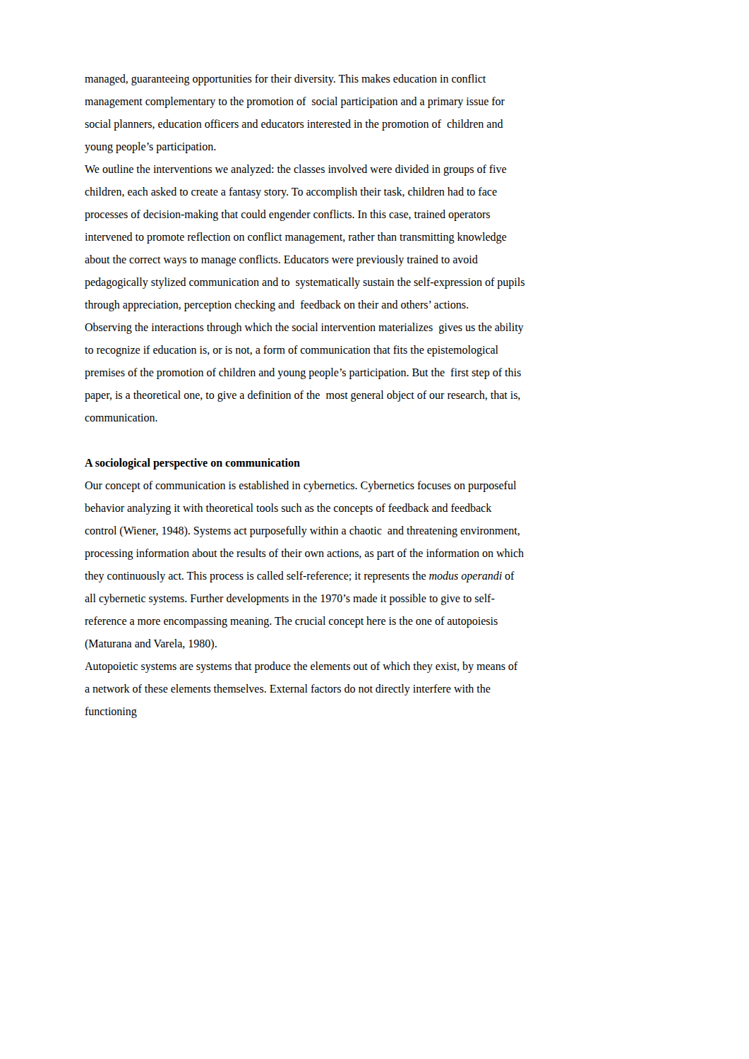managed, guaranteeing opportunities for their diversity. This makes education in conflict management complementary to the promotion of social participation and a primary issue for social planners, education officers and educators interested in the promotion of children and young people’s participation.
We outline the interventions we analyzed: the classes involved were divided in groups of five children, each asked to create a fantasy story. To accomplish their task, children had to face processes of decision-making that could engender conflicts. In this case, trained operators intervened to promote reflection on conflict management, rather than transmitting knowledge about the correct ways to manage conflicts. Educators were previously trained to avoid pedagogically stylized communication and to systematically sustain the self-expression of pupils through appreciation, perception checking and feedback on their and others’ actions.
Observing the interactions through which the social intervention materializes gives us the ability to recognize if education is, or is not, a form of communication that fits the epistemological premises of the promotion of children and young people’s participation. But the first step of this paper, is a theoretical one, to give a definition of the most general object of our research, that is, communication.
A sociological perspective on communication
Our concept of communication is established in cybernetics. Cybernetics focuses on purposeful behavior analyzing it with theoretical tools such as the concepts of feedback and feedback control (Wiener, 1948). Systems act purposefully within a chaotic and threatening environment, processing information about the results of their own actions, as part of the information on which they continuously act. This process is called self-reference; it represents the modus operandi of all cybernetic systems. Further developments in the 1970’s made it possible to give to self-reference a more encompassing meaning. The crucial concept here is the one of autopoiesis (Maturana and Varela, 1980).
Autopoietic systems are systems that produce the elements out of which they exist, by means of a network of these elements themselves. External factors do not directly interfere with the functioning